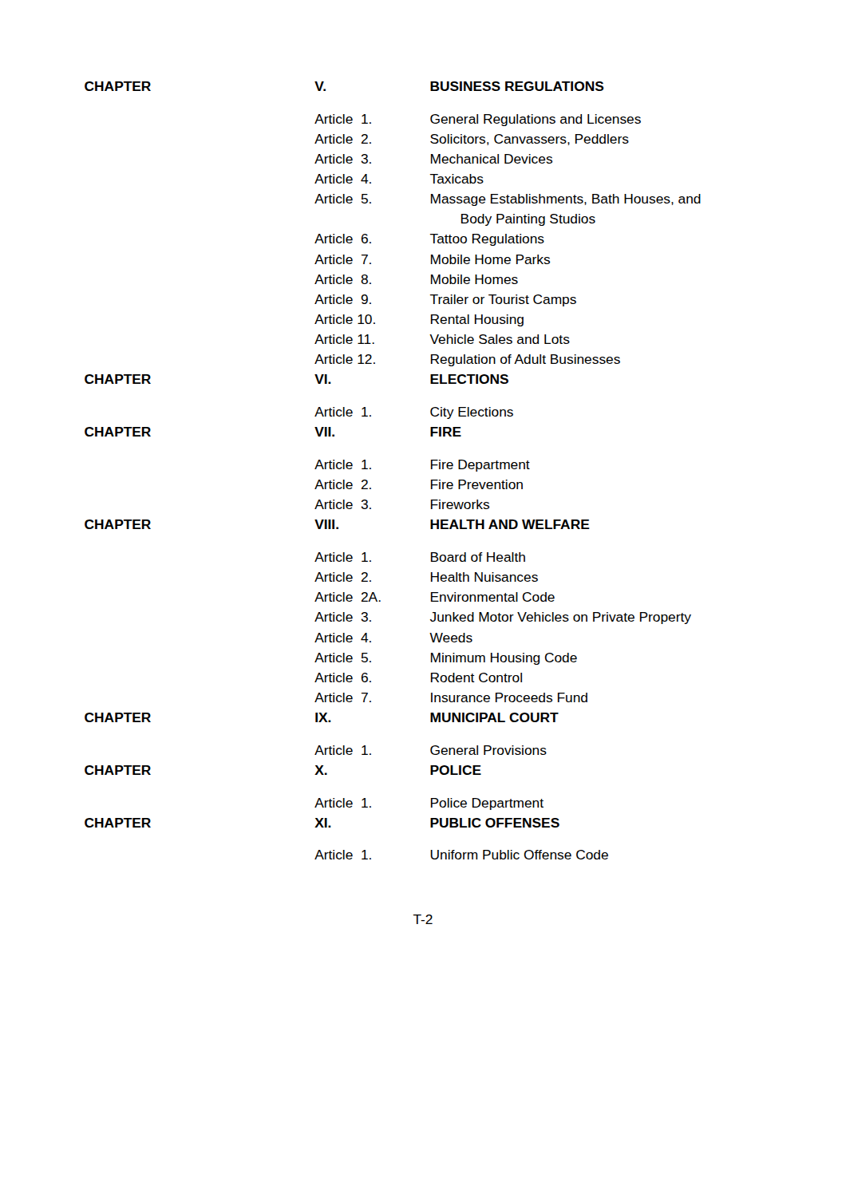| CHAPTER | V. | BUSINESS REGULATIONS |
| | Article 1. | General Regulations and Licenses |
| | Article 2. | Solicitors, Canvassers, Peddlers |
| | Article 3. | Mechanical Devices |
| | Article 4. | Taxicabs |
| | Article 5. | Massage Establishments, Bath Houses, and Body Painting Studios |
| | Article 6. | Tattoo Regulations |
| | Article 7. | Mobile Home Parks |
| | Article 8. | Mobile Homes |
| | Article 9. | Trailer or Tourist Camps |
| | Article 10. | Rental Housing |
| | Article 11. | Vehicle Sales and Lots |
| | Article 12. | Regulation of Adult Businesses |
| CHAPTER | VI. | ELECTIONS |
| | Article 1. | City Elections |
| CHAPTER | VII. | FIRE |
| | Article 1. | Fire Department |
| | Article 2. | Fire Prevention |
| | Article 3. | Fireworks |
| CHAPTER | VIII. | HEALTH AND WELFARE |
| | Article 1. | Board of Health |
| | Article 2. | Health Nuisances |
| | Article 2A. | Environmental Code |
| | Article 3. | Junked Motor Vehicles on Private Property |
| | Article 4. | Weeds |
| | Article 5. | Minimum Housing Code |
| | Article 6. | Rodent Control |
| | Article 7. | Insurance Proceeds Fund |
| CHAPTER | IX. | MUNICIPAL COURT |
| | Article 1. | General Provisions |
| CHAPTER | X. | POLICE |
| | Article 1. | Police Department |
| CHAPTER | XI. | PUBLIC OFFENSES |
| | Article 1. | Uniform Public Offense Code |
T-2